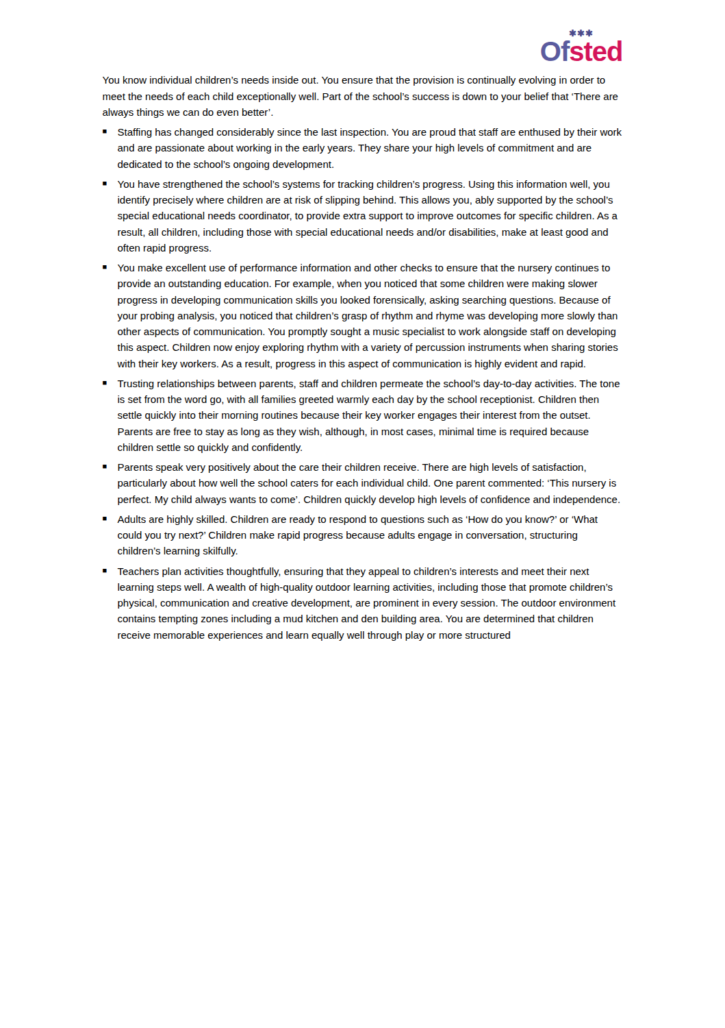✱✱✱
Ofsted
You know individual children’s needs inside out. You ensure that the provision is continually evolving in order to meet the needs of each child exceptionally well. Part of the school’s success is down to your belief that ‘There are always things we can do even better’.
Staffing has changed considerably since the last inspection. You are proud that staff are enthused by their work and are passionate about working in the early years. They share your high levels of commitment and are dedicated to the school’s ongoing development.
You have strengthened the school’s systems for tracking children’s progress. Using this information well, you identify precisely where children are at risk of slipping behind. This allows you, ably supported by the school’s special educational needs coordinator, to provide extra support to improve outcomes for specific children. As a result, all children, including those with special educational needs and/or disabilities, make at least good and often rapid progress.
You make excellent use of performance information and other checks to ensure that the nursery continues to provide an outstanding education. For example, when you noticed that some children were making slower progress in developing communication skills you looked forensically, asking searching questions. Because of your probing analysis, you noticed that children’s grasp of rhythm and rhyme was developing more slowly than other aspects of communication. You promptly sought a music specialist to work alongside staff on developing this aspect. Children now enjoy exploring rhythm with a variety of percussion instruments when sharing stories with their key workers. As a result, progress in this aspect of communication is highly evident and rapid.
Trusting relationships between parents, staff and children permeate the school’s day-to-day activities. The tone is set from the word go, with all families greeted warmly each day by the school receptionist. Children then settle quickly into their morning routines because their key worker engages their interest from the outset. Parents are free to stay as long as they wish, although, in most cases, minimal time is required because children settle so quickly and confidently.
Parents speak very positively about the care their children receive. There are high levels of satisfaction, particularly about how well the school caters for each individual child. One parent commented: ‘This nursery is perfect. My child always wants to come’. Children quickly develop high levels of confidence and independence.
Adults are highly skilled. Children are ready to respond to questions such as ‘How do you know?’ or ‘What could you try next?’ Children make rapid progress because adults engage in conversation, structuring children’s learning skilfully.
Teachers plan activities thoughtfully, ensuring that they appeal to children’s interests and meet their next learning steps well. A wealth of high-quality outdoor learning activities, including those that promote children’s physical, communication and creative development, are prominent in every session. The outdoor environment contains tempting zones including a mud kitchen and den building area. You are determined that children receive memorable experiences and learn equally well through play or more structured